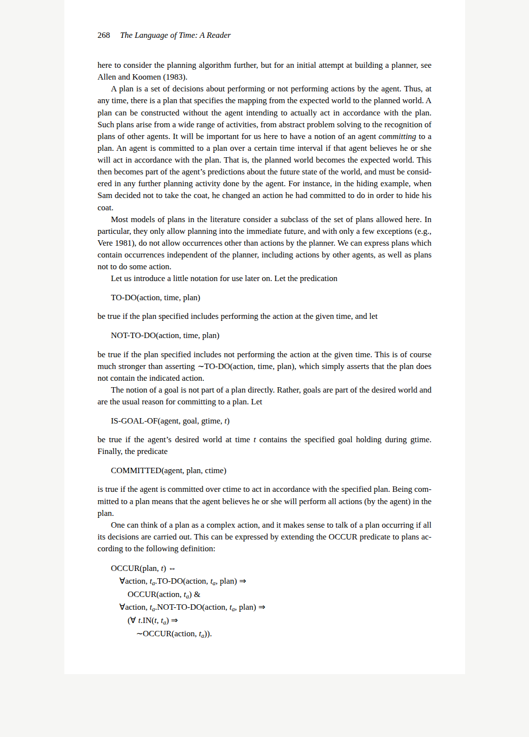268 The Language of Time: A Reader
here to consider the planning algorithm further, but for an initial attempt at building a planner, see Allen and Koomen (1983).
A plan is a set of decisions about performing or not performing actions by the agent. Thus, at any time, there is a plan that specifies the mapping from the expected world to the planned world. A plan can be constructed without the agent intending to actually act in accordance with the plan. Such plans arise from a wide range of activities, from abstract problem solving to the recognition of plans of other agents. It will be important for us here to have a notion of an agent committing to a plan. An agent is committed to a plan over a certain time interval if that agent believes he or she will act in accordance with the plan. That is, the planned world becomes the expected world. This then becomes part of the agent’s predictions about the future state of the world, and must be considered in any further planning activity done by the agent. For instance, in the hiding example, when Sam decided not to take the coat, he changed an action he had committed to do in order to hide his coat.
Most models of plans in the literature consider a subclass of the set of plans allowed here. In particular, they only allow planning into the immediate future, and with only a few exceptions (e.g., Vere 1981), do not allow occurrences other than actions by the planner. We can express plans which contain occurrences independent of the planner, including actions by other agents, as well as plans not to do some action.
Let us introduce a little notation for use later on. Let the predication
TO-DO(action, time, plan)
be true if the plan specified includes performing the action at the given time, and let
NOT-TO-DO(action, time, plan)
be true if the plan specified includes not performing the action at the given time. This is of course much stronger than asserting ∼TO-DO(action, time, plan), which simply asserts that the plan does not contain the indicated action.
The notion of a goal is not part of a plan directly. Rather, goals are part of the desired world and are the usual reason for committing to a plan. Let
IS-GOAL-OF(agent, goal, gtime, t)
be true if the agent’s desired world at time t contains the specified goal holding during gtime. Finally, the predicate
COMMITTED(agent, plan, ctime)
is true if the agent is committed over ctime to act in accordance with the specified plan. Being committed to a plan means that the agent believes he or she will perform all actions (by the agent) in the plan.
One can think of a plan as a complex action, and it makes sense to talk of a plan occurring if all its decisions are carried out. This can be expressed by extending the OCCUR predicate to plans according to the following definition:
OCCUR(plan, t) ⇔ ∀action, ta.TO-DO(action, ta, plan) ⇒ OCCUR(action, ta) & ∀action, ta.NOT-TO-DO(action, ta, plan) ⇒ (∀ t.IN(t, ta) ⇒ ∼OCCUR(action, ta)).